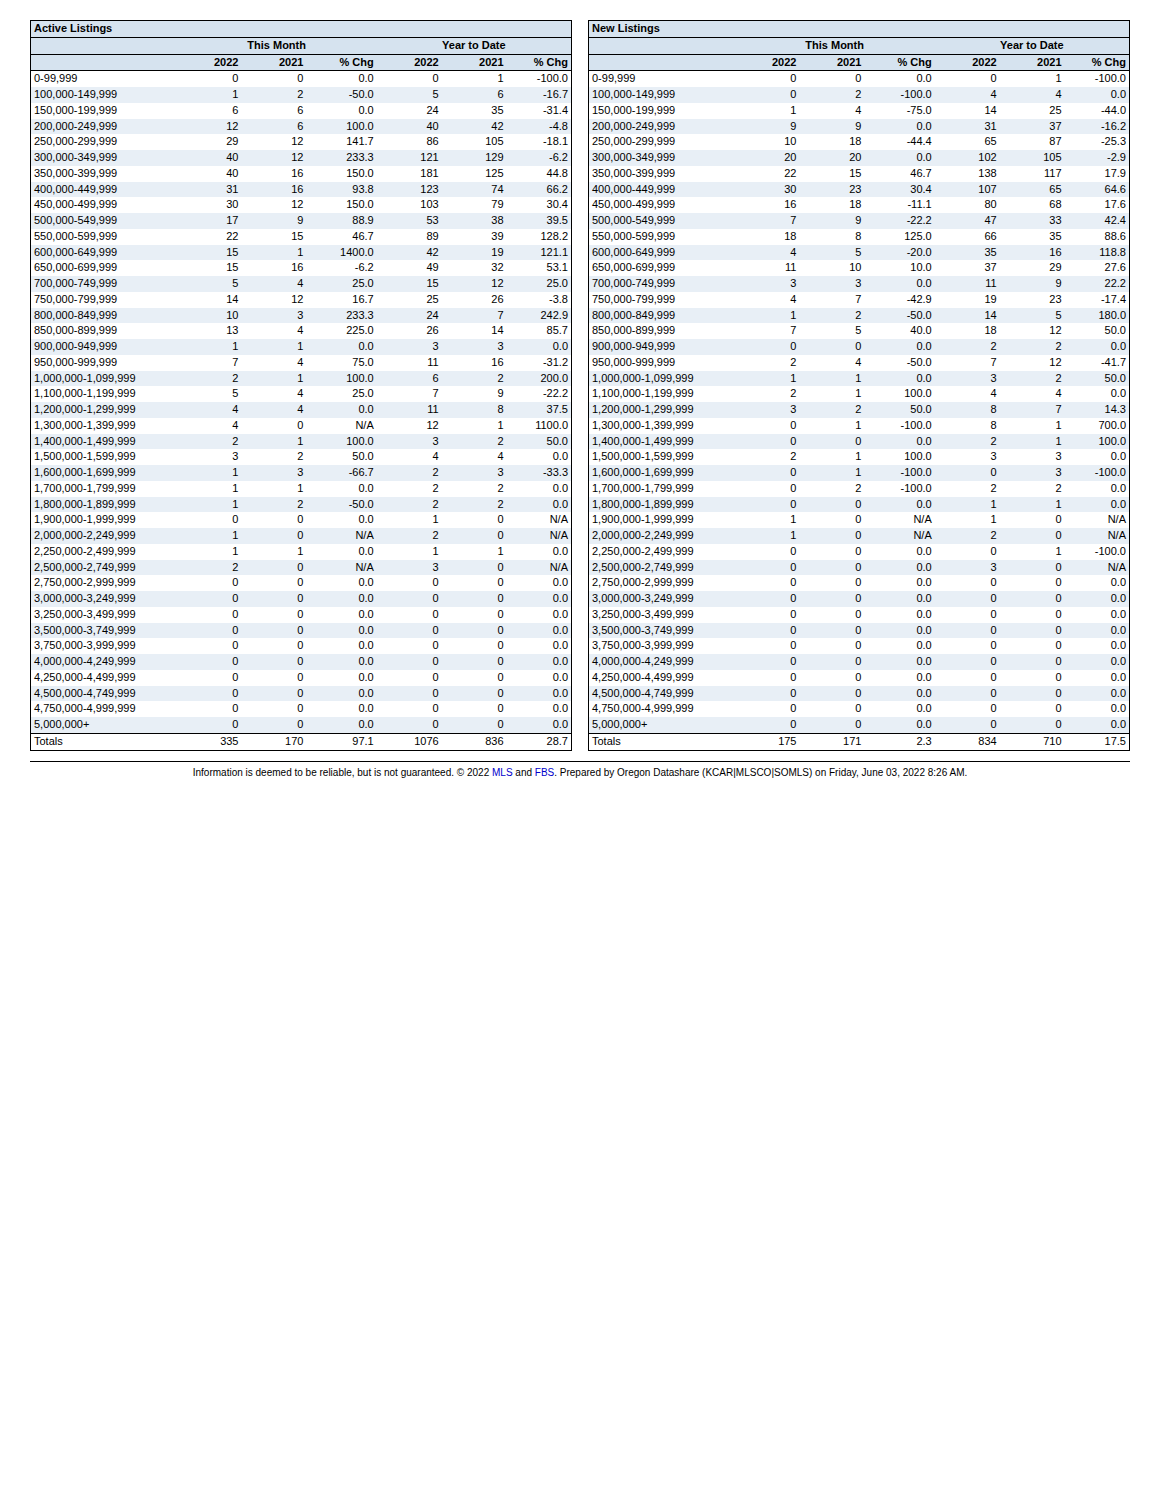| / Active Listings / / --- / / / This Month / Year to Date / / / 2022 / 2021 / % Chg / 2022 / 2021 / % Chg / / 0-99,999 / 0 / 0 / 0.0 / 0 / 1 / -100.0 / / 100,000-149,999 / 1 / 2 / -50.0 / 5 / 6 / -16.7 / / 150,000-199,999 / 6 / 6 / 0.0 / 24 / 35 / -31.4 / / 200,000-249,999 / 12 / 6 / 100.0 / 40 / 42 / -4.8 / / 250,000-299,999 / 29 / 12 / 141.7 / 86 / 105 / -18.1 / / 300,000-349,999 / 40 / 12 / 233.3 / 121 / 129 / -6.2 / / 350,000-399,999 / 40 / 16 / 150.0 / 181 / 125 / 44.8 / / 400,000-449,999 / 31 / 16 / 93.8 / 123 / 74 / 66.2 / / 450,000-499,999 / 30 / 12 / 150.0 / 103 / 79 / 30.4 / / 500,000-549,999 / 17 / 9 / 88.9 / 53 / 38 / 39.5 / / 550,000-599,999 / 22 / 15 / 46.7 / 89 / 39 / 128.2 / / 600,000-649,999 / 15 / 1 / 1400.0 / 42 / 19 / 121.1 / / 650,000-699,999 / 15 / 16 / -6.2 / 49 / 32 / 53.1 / / 700,000-749,999 / 5 / 4 / 25.0 / 15 / 12 / 25.0 / / 750,000-799,999 / 14 / 12 / 16.7 / 25 / 26 / -3.8 / / 800,000-849,999 / 10 / 3 / 233.3 / 24 / 7 / 242.9 / / 850,000-899,999 / 13 / 4 / 225.0 / 26 / 14 / 85.7 / / 900,000-949,999 / 1 / 1 / 0.0 / 3 / 3 / 0.0 / / 950,000-999,999 / 7 / 4 / 75.0 / 11 / 16 / -31.2 / / 1,000,000-1,099,999 / 2 / 1 / 100.0 / 6 / 2 / 200.0 / / 1,100,000-1,199,999 / 5 / 4 / 25.0 / 7 / 9 / -22.2 / / 1,200,000-1,299,999 / 4 / 4 / 0.0 / 11 / 8 / 37.5 / / 1,300,000-1,399,999 / 4 / 0 / N/A / 12 / 1 / 1100.0 / / 1,400,000-1,499,999 / 2 / 1 / 100.0 / 3 / 2 / 50.0 / / 1,500,000-1,599,999 / 3 / 2 / 50.0 / 4 / 4 / 0.0 / / 1,600,000-1,699,999 / 1 / 3 / -66.7 / 2 / 3 / -33.3 / / 1,700,000-1,799,999 / 1 / 1 / 0.0 / 2 / 2 / 0.0 / / 1,800,000-1,899,999 / 1 / 2 / -50.0 / 2 / 2 / 0.0 / / 1,900,000-1,999,999 / 0 / 0 / 0.0 / 1 / 0 / N/A / / 2,000,000-2,249,999 / 1 / 0 / N/A / 2 / 0 / N/A / / 2,250,000-2,499,999 / 1 / 1 / 0.0 / 1 / 1 / 0.0 / / 2,500,000-2,749,999 / 2 / 0 / N/A / 3 / 0 / N/A / / 2,750,000-2,999,999 / 0 / 0 / 0.0 / 0 / 0 / 0.0 / / 3,000,000-3,249,999 / 0 / 0 / 0.0 / 0 / 0 / 0.0 / / 3,250,000-3,499,999 / 0 / 0 / 0.0 / 0 / 0 / 0.0 / / 3,500,000-3,749,999 / 0 / 0 / 0.0 / 0 / 0 / 0.0 / / 3,750,000-3,999,999 / 0 / 0 / 0.0 / 0 / 0 / 0.0 / / 4,000,000-4,249,999 / 0 / 0 / 0.0 / 0 / 0 / 0.0 / / 4,250,000-4,499,999 / 0 / 0 / 0.0 / 0 / 0 / 0.0 / / 4,500,000-4,749,999 / 0 / 0 / 0.0 / 0 / 0 / 0.0 / / 4,750,000-4,999,999 / 0 / 0 / 0.0 / 0 / 0 / 0.0 / / 5,000,000+ / 0 / 0 / 0.0 / 0 / 0 / 0.0 / / Totals / 335 / 170 / 97.1 / 1076 / 836 / 28.7 / | | / New Listings / / --- / / / This Month / Year to Date / / / 2022 / 2021 / % Chg / 2022 / 2021 / % Chg / / 0-99,999 / 0 / 0 / 0.0 / 0 / 1 / -100.0 / / 100,000-149,999 / 0 / 2 / -100.0 / 4 / 4 / 0.0 / / 150,000-199,999 / 1 / 4 / -75.0 / 14 / 25 / -44.0 / / 200,000-249,999 / 9 / 9 / 0.0 / 31 / 37 / -16.2 / / 250,000-299,999 / 10 / 18 / -44.4 / 65 / 87 / -25.3 / / 300,000-349,999 / 20 / 20 / 0.0 / 102 / 105 / -2.9 / / 350,000-399,999 / 22 / 15 / 46.7 / 138 / 117 / 17.9 / / 400,000-449,999 / 30 / 23 / 30.4 / 107 / 65 / 64.6 / / 450,000-499,999 / 16 / 18 / -11.1 / 80 / 68 / 17.6 / / 500,000-549,999 / 7 / 9 / -22.2 / 47 / 33 / 42.4 / / 550,000-599,999 / 18 / 8 / 125.0 / 66 / 35 / 88.6 / / 600,000-649,999 / 4 / 5 / -20.0 / 35 / 16 / 118.8 / / 650,000-699,999 / 11 / 10 / 10.0 / 37 / 29 / 27.6 / / 700,000-749,999 / 3 / 3 / 0.0 / 11 / 9 / 22.2 / / 750,000-799,999 / 4 / 7 / -42.9 / 19 / 23 / -17.4 / / 800,000-849,999 / 1 / 2 / -50.0 / 14 / 5 / 180.0 / / 850,000-899,999 / 7 / 5 / 40.0 / 18 / 12 / 50.0 / / 900,000-949,999 / 0 / 0 / 0.0 / 2 / 2 / 0.0 / / 950,000-999,999 / 2 / 4 / -50.0 / 7 / 12 / -41.7 / / 1,000,000-1,099,999 / 1 / 1 / 0.0 / 3 / 2 / 50.0 / / 1,100,000-1,199,999 / 2 / 1 / 100.0 / 4 / 4 / 0.0 / / 1,200,000-1,299,999 / 3 / 2 / 50.0 / 8 / 7 / 14.3 / / 1,300,000-1,399,999 / 0 / 1 / -100.0 / 8 / 1 / 700.0 / / 1,400,000-1,499,999 / 0 / 0 / 0.0 / 2 / 1 / 100.0 / / 1,500,000-1,599,999 / 2 / 1 / 100.0 / 3 / 3 / 0.0 / / 1,600,000-1,699,999 / 0 / 1 / -100.0 / 0 / 3 / -100.0 / / 1,700,000-1,799,999 / 0 / 2 / -100.0 / 2 / 2 / 0.0 / / 1,800,000-1,899,999 / 0 / 0 / 0.0 / 1 / 1 / 0.0 / / 1,900,000-1,999,999 / 1 / 0 / N/A / 1 / 0 / N/A / / 2,000,000-2,249,999 / 1 / 0 / N/A / 2 / 0 / N/A / / 2,250,000-2,499,999 / 0 / 0 / 0.0 / 0 / 1 / -100.0 / / 2,500,000-2,749,999 / 0 / 0 / 0.0 / 3 / 0 / N/A / / 2,750,000-2,999,999 / 0 / 0 / 0.0 / 0 / 0 / 0.0 / / 3,000,000-3,249,999 / 0 / 0 / 0.0 / 0 / 0 / 0.0 / / 3,250,000-3,499,999 / 0 / 0 / 0.0 / 0 / 0 / 0.0 / / 3,500,000-3,749,999 / 0 / 0 / 0.0 / 0 / 0 / 0.0 / / 3,750,000-3,999,999 / 0 / 0 / 0.0 / 0 / 0 / 0.0 / / 4,000,000-4,249,999 / 0 / 0 / 0.0 / 0 / 0 / 0.0 / / 4,250,000-4,499,999 / 0 / 0 / 0.0 / 0 / 0 / 0.0 / / 4,500,000-4,749,999 / 0 / 0 / 0.0 / 0 / 0 / 0.0 / / 4,750,000-4,999,999 / 0 / 0 / 0.0 / 0 / 0 / 0.0 / / 5,000,000+ / 0 / 0 / 0.0 / 0 / 0 / 0.0 / / Totals / 175 / 171 / 2.3 / 834 / 710 / 17.5 / |
Information is deemed to be reliable, but is not guaranteed. © 2022 MLS and FBS. Prepared by Oregon Datashare (KCAR|MLSCO|SOMLS) on Friday, June 03, 2022 8:26 AM.